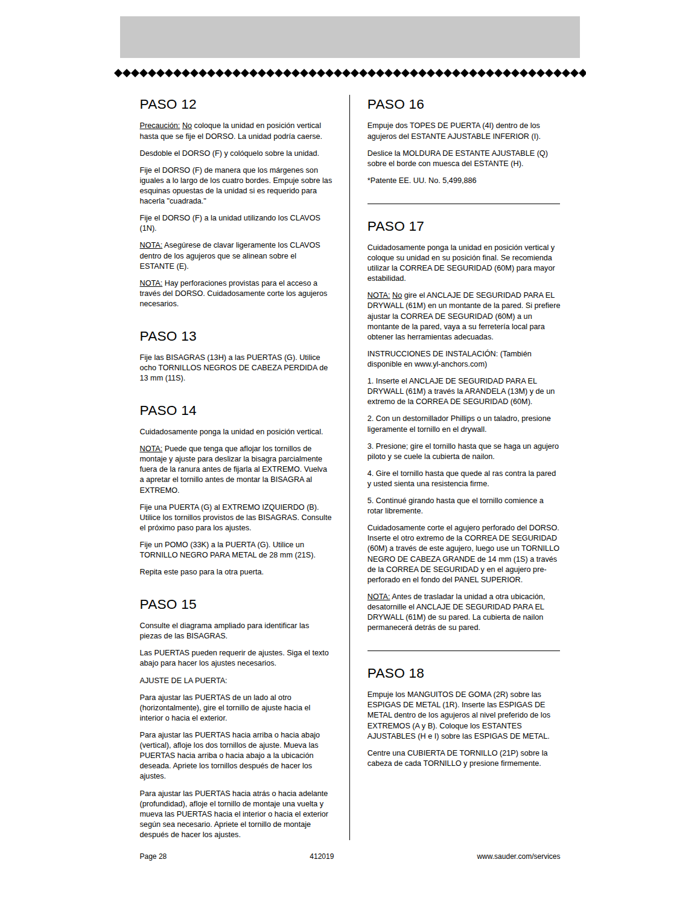PASO 12
Precaución: No coloque la unidad en posición vertical hasta que se fije el DORSO. La unidad podría caerse.
Desdoble el DORSO (F) y colóquelo sobre la unidad.
Fije el DORSO (F) de manera que los márgenes son iguales a lo largo de los cuatro bordes. Empuje sobre las esquinas opuestas de la unidad si es requerido para hacerla "cuadrada."
Fije el DORSO (F) a la unidad utilizando los CLAVOS (1N).
NOTA: Asegúrese de clavar ligeramente los CLAVOS dentro de los agujeros que se alinean sobre el ESTANTE (E).
NOTA: Hay perforaciones provistas para el acceso a través del DORSO. Cuidadosamente corte los agujeros necesarios.
PASO 13
Fije las BISAGRAS (13H) a las PUERTAS (G). Utilice ocho TORNILLOS NEGROS DE CABEZA PERDIDA de 13 mm (11S).
PASO 14
Cuidadosamente ponga la unidad en posición vertical.
NOTA: Puede que tenga que aflojar los tornillos de montaje y ajuste para deslizar la bisagra parcialmente fuera de la ranura antes de fijarla al EXTREMO. Vuelva a apretar el tornillo antes de montar la BISAGRA al EXTREMO.
Fije una PUERTA (G) al EXTREMO IZQUIERDO (B). Utilice los tornillos provistos de las BISAGRAS. Consulte el próximo paso para los ajustes.
Fije un POMO (33K) a la PUERTA (G). Utilice un TORNILLO NEGRO PARA METAL de 28 mm (21S).
Repita este paso para la otra puerta.
PASO 15
Consulte el diagrama ampliado para identificar las piezas de las BISAGRAS.
Las PUERTAS pueden requerir de ajustes. Siga el texto abajo para hacer los ajustes necesarios.
AJUSTE DE LA PUERTA:
Para ajustar las PUERTAS de un lado al otro (horizontalmente), gire el tornillo de ajuste hacia el interior o hacia el exterior.
Para ajustar las PUERTAS hacia arriba o hacia abajo (vertical), afloje los dos tornillos de ajuste. Mueva las PUERTAS hacia arriba o hacia abajo a la ubicación deseada. Apriete los tornillos después de hacer los ajustes.
Para ajustar las PUERTAS hacia atrás o hacia adelante (profundidad), afloje el tornillo de montaje una vuelta y mueva las PUERTAS hacia el interior o hacia el exterior según sea necesario. Apriete el tornillo de montaje después de hacer los ajustes.
PASO 16
Empuje dos TOPES DE PUERTA (4I) dentro de los agujeros del ESTANTE AJUSTABLE INFERIOR (I).
Deslice la MOLDURA DE ESTANTE AJUSTABLE (Q) sobre el borde con muesca del ESTANTE (H).
*Patente EE. UU. No. 5,499,886
PASO 17
Cuidadosamente ponga la unidad en posición vertical y coloque su unidad en su posición final. Se recomienda utilizar la CORREA DE SEGURIDAD (60M) para mayor estabilidad.
NOTA: No gire el ANCLAJE DE SEGURIDAD PARA EL DRYWALL (61M) en un montante de la pared. Si prefiere ajustar la CORREA DE SEGURIDAD (60M) a un montante de la pared, vaya a su ferretería local para obtener las herramientas adecuadas.
INSTRUCCIONES DE INSTALACIÓN: (También disponible en www.yl-anchors.com)
1. Inserte el ANCLAJE DE SEGURIDAD PARA EL DRYWALL (61M) a través la ARANDELA (13M) y de un extremo de la CORREA DE SEGURIDAD (60M).
2. Con un destornillador Phillips o un taladro, presione ligeramente el tornillo en el drywall.
3. Presione; gire el tornillo hasta que se haga un agujero piloto y se cuele la cubierta de nailon.
4. Gire el tornillo hasta que quede al ras contra la pared y usted sienta una resistencia firme.
5. Continué girando hasta que el tornillo comience a rotar libremente.
Cuidadosamente corte el agujero perforado del DORSO. Inserte el otro extremo de la CORREA DE SEGURIDAD (60M) a través de este agujero, luego use un TORNILLO NEGRO DE CABEZA GRANDE de 14 mm (1S) a través de la CORREA DE SEGURIDAD y en el agujero pre-perforado en el fondo del PANEL SUPERIOR.
NOTA: Antes de trasladar la unidad a otra ubicación, desatornille el ANCLAJE DE SEGURIDAD PARA EL DRYWALL (61M) de su pared. La cubierta de nailon permanecerá detrás de su pared.
PASO 18
Empuje los MANGUITOS DE GOMA (2R) sobre las ESPIGAS DE METAL (1R). Inserte las ESPIGAS DE METAL dentro de los agujeros al nivel preferido de los EXTREMOS (A y B). Coloque los ESTANTES AJUSTABLES (H e I) sobre las ESPIGAS DE METAL.
Centre una CUBIERTA DE TORNILLO (21P) sobre la cabeza de cada TORNILLO y presione firmemente.
Page 28
412019
www.sauder.com/services